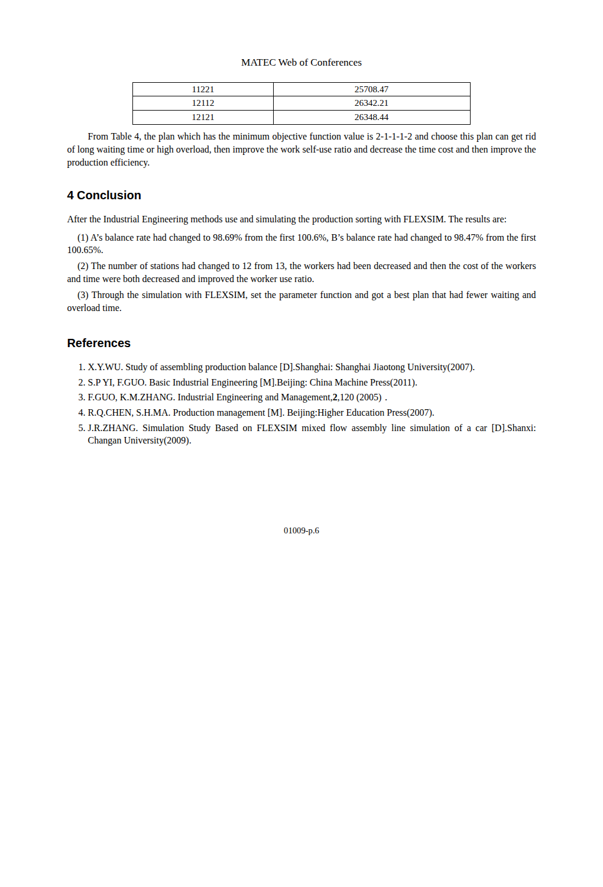MATEC Web of Conferences
| 11221 | 25708.47 |
| 12112 | 26342.21 |
| 12121 | 26348.44 |
From Table 4, the plan which has the minimum objective function value is 2-1-1-1-2 and choose this plan can get rid of long waiting time or high overload, then improve the work self-use ratio and decrease the time cost and then improve the production efficiency.
4 Conclusion
After the Industrial Engineering methods use and simulating the production sorting with FLEXSIM. The results are:
(1) A’s balance rate had changed to 98.69% from the first 100.6%, B’s balance rate had changed to 98.47% from the first 100.65%.
(2) The number of stations had changed to 12 from 13, the workers had been decreased and then the cost of the workers and time were both decreased and improved the worker use ratio.
(3) Through the simulation with FLEXSIM, set the parameter function and got a best plan that had fewer waiting and overload time.
References
X.Y.WU. Study of assembling production balance [D].Shanghai: Shanghai Jiaotong University(2007).
S.P YI, F.GUO. Basic Industrial Engineering [M].Beijing: China Machine Press(2011).
F.GUO, K.M.ZHANG. Industrial Engineering and Management,2,120 (2005)．
R.Q.CHEN, S.H.MA. Production management [M]. Beijing:Higher Education Press(2007).
J.R.ZHANG. Simulation Study Based on FLEXSIM mixed flow assembly line simulation of a car [D].Shanxi: Changan University(2009).
01009-p.6